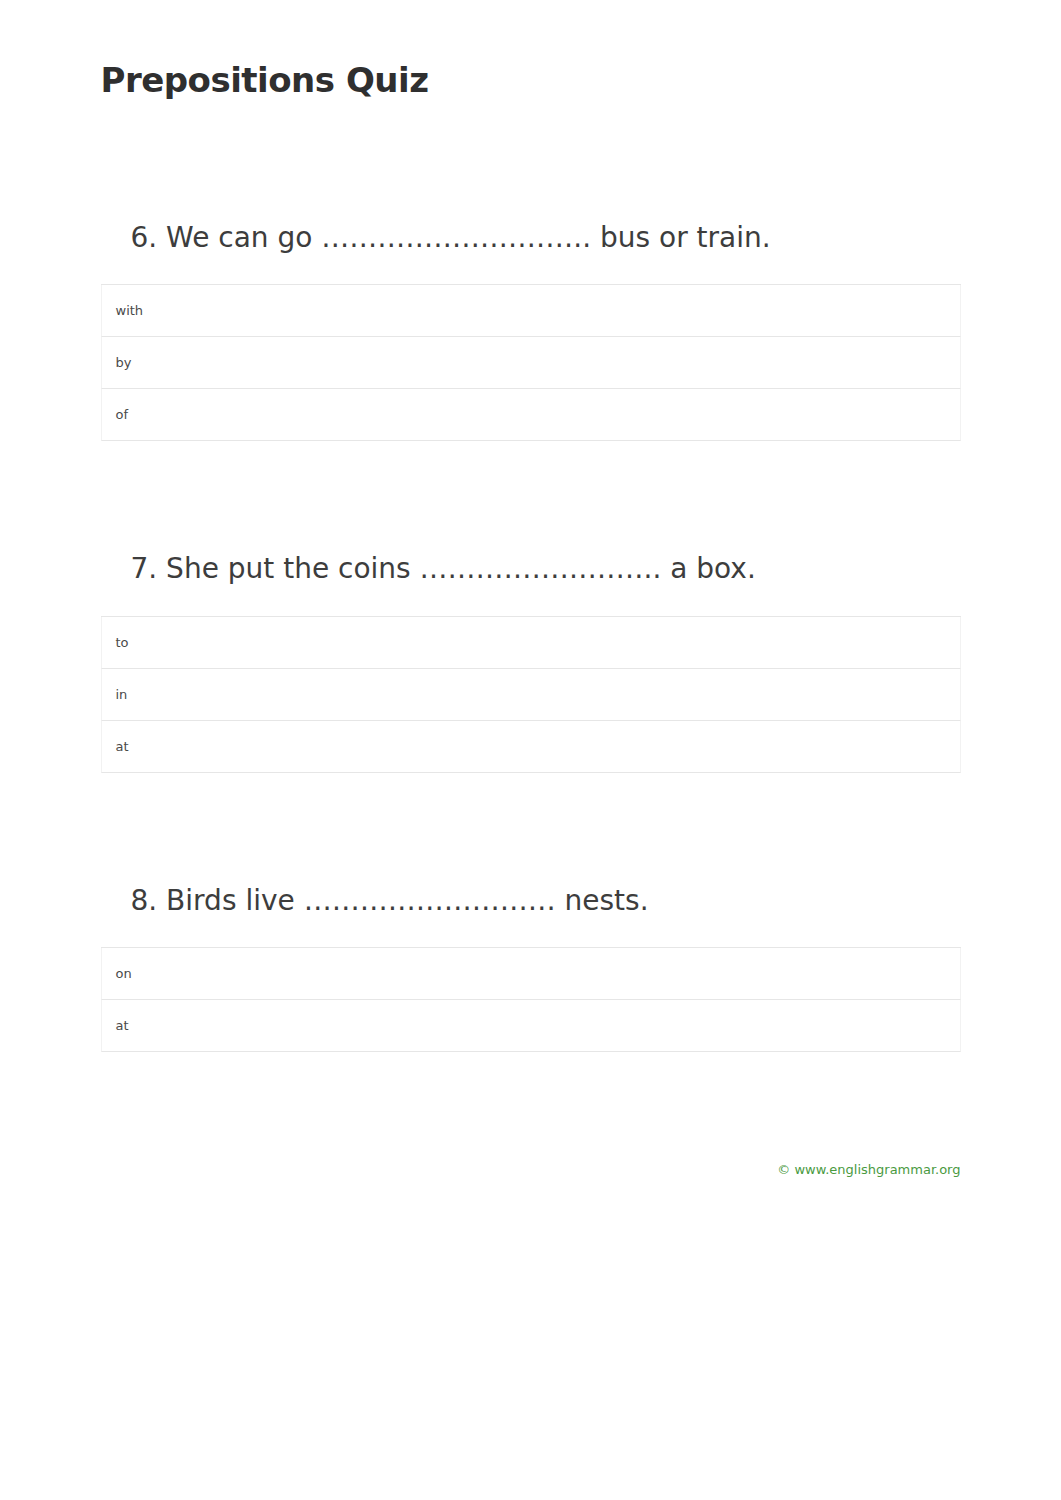Prepositions Quiz
6. We can go ……………………….. bus or train.
with
by
of
7. She put the coins …………………….. a box.
to
in
at
8. Birds live ……………………… nests.
on
at
© www.englishgrammar.org